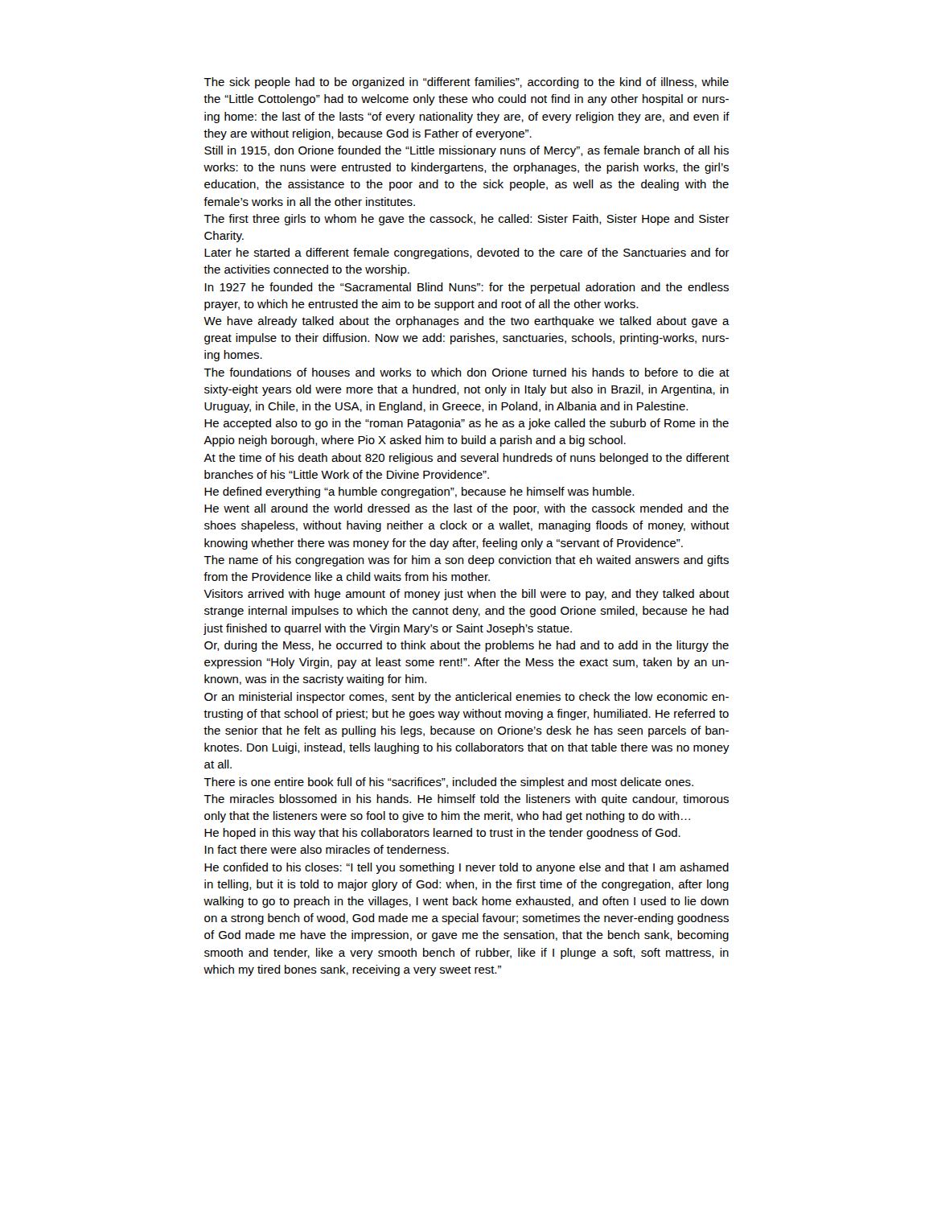The sick people had to be organized in “different families”, according to the kind of illness, while the “Little Cottolengo” had to welcome only these who could not find in any other hospital or nursing home: the last of the lasts “of every nationality they are, of every religion they are, and even if they are without religion, because God is Father of everyone”.
Still in 1915, don Orione founded the “Little missionary nuns of Mercy”, as female branch of all his works: to the nuns were entrusted to kindergartens, the orphanages, the parish works, the girl’s education, the assistance to the poor and to the sick people, as well as the dealing with the female’s works in all the other institutes.
The first three girls to whom he gave the cassock, he called: Sister Faith, Sister Hope and Sister Charity.
Later he started a different female congregations, devoted to the care of the Sanctuaries and for the activities connected to the worship.
In 1927 he founded the “Sacramental Blind Nuns”: for the perpetual adoration and the endless prayer, to which he entrusted the aim to be support and root of all the other works.
We have already talked about the orphanages and the two earthquake we talked about gave a great impulse to their diffusion. Now we add: parishes, sanctuaries, schools, printing-works, nursing homes.
The foundations of houses and works to which don Orione turned his hands to before to die at sixty-eight years old were more that a hundred, not only in Italy but also in Brazil, in Argentina, in Uruguay, in Chile, in the USA, in England, in Greece, in Poland, in Albania and in Palestine.
He accepted also to go in the “roman Patagonia” as he as a joke called the suburb of Rome in the Appio neigh borough, where Pio X asked him to build a parish and a big school.
At the time of his death about 820 religious and several hundreds of nuns belonged to the different branches of his “Little Work of the Divine Providence”.
He defined everything “a humble congregation”, because he himself was humble.
He went all around the world dressed as the last of the poor, with the cassock mended and the shoes shapeless, without having neither a clock or a wallet, managing floods of money, without knowing whether there was money for the day after, feeling only a “servant of Providence”.
The name of his congregation was for him a son deep conviction that eh waited answers and gifts from the Providence like a child waits from his mother.
Visitors arrived with huge amount of money just when the bill were to pay, and they talked about strange internal impulses to which the cannot deny, and the good Orione smiled, because he had just finished to quarrel with the Virgin Mary’s or Saint Joseph’s statue.
Or, during the Mess, he occurred to think about the problems he had and to add in the liturgy the expression “Holy Virgin, pay at least some rent!”. After the Mess the exact sum, taken by an unknown, was in the sacristy waiting for him.
Or an ministerial inspector comes, sent by the anticlerical enemies to check the low economic entrusting of that school of priest; but he goes way without moving a finger, humiliated. He referred to the senior that he felt as pulling his legs, because on Orione’s desk he has seen parcels of banknotes. Don Luigi, instead, tells laughing to his collaborators that on that table there was no money at all.
There is one entire book full of his “sacrifices”, included the simplest and most delicate ones.
The miracles blossomed in his hands. He himself told the listeners with quite candour, timorous only that the listeners were so fool to give to him the merit, who had get nothing to do with…
He hoped in this way that his collaborators learned to trust in the tender goodness of God.
In fact there were also miracles of tenderness.
He confided to his closes: “I tell you something I never told to anyone else and that I am ashamed in telling, but it is told to major glory of God: when, in the first time of the congregation, after long walking to go to preach in the villages, I went back home exhausted, and often I used to lie down on a strong bench of wood, God made me a special favour; sometimes the never-ending goodness of God made me have the impression, or gave me the sensation, that the bench sank, becoming smooth and tender, like a very smooth bench of rubber, like if I plunge a soft, soft mattress, in which my tired bones sank, receiving a very sweet rest.”